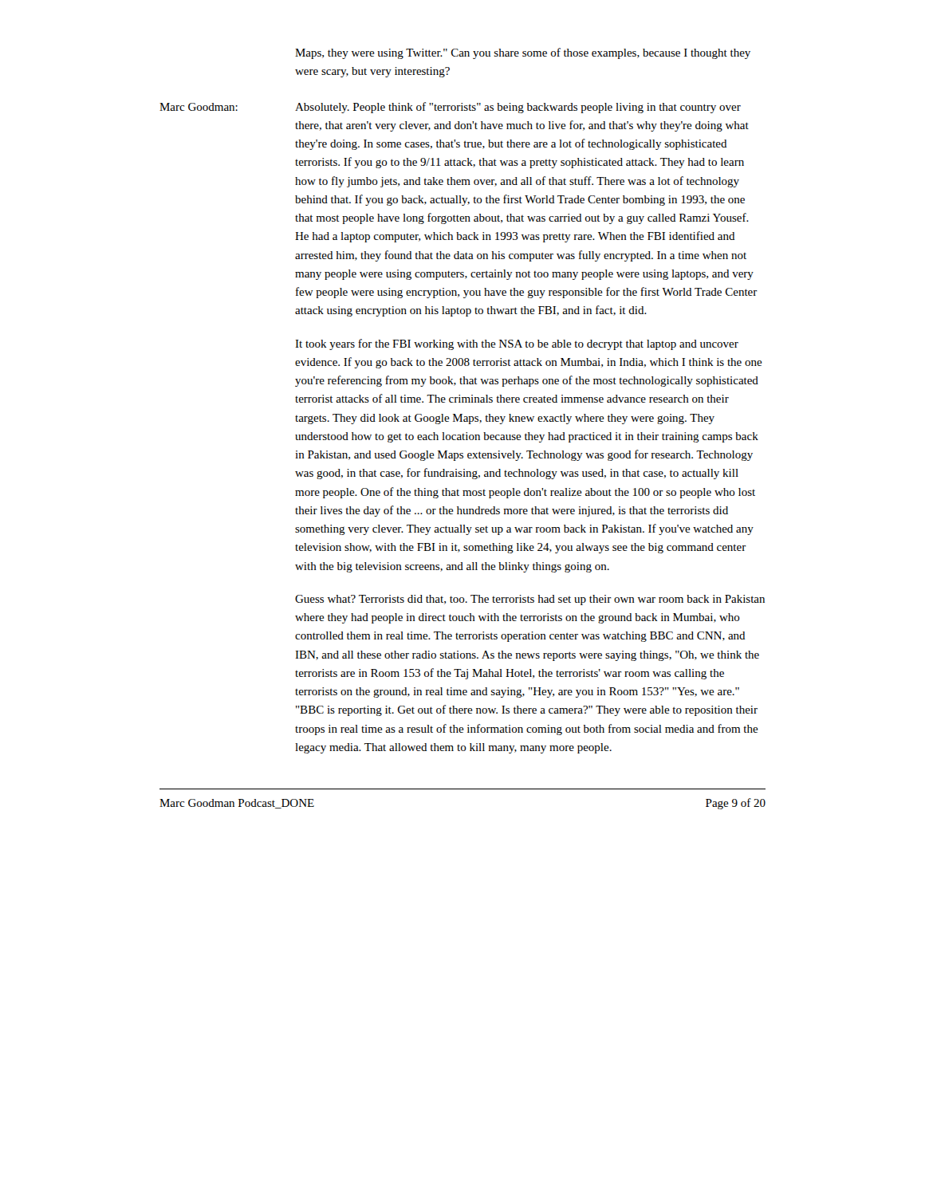Maps, they were using Twitter." Can you share some of those examples, because I thought they were scary, but very interesting?
Marc Goodman:
Absolutely. People think of "terrorists" as being backwards people living in that country over there, that aren't very clever, and don't have much to live for, and that's why they're doing what they're doing. In some cases, that's true, but there are a lot of technologically sophisticated terrorists. If you go to the 9/11 attack, that was a pretty sophisticated attack. They had to learn how to fly jumbo jets, and take them over, and all of that stuff. There was a lot of technology behind that. If you go back, actually, to the first World Trade Center bombing in 1993, the one that most people have long forgotten about, that was carried out by a guy called Ramzi Yousef. He had a laptop computer, which back in 1993 was pretty rare. When the FBI identified and arrested him, they found that the data on his computer was fully encrypted. In a time when not many people were using computers, certainly not too many people were using laptops, and very few people were using encryption, you have the guy responsible for the first World Trade Center attack using encryption on his laptop to thwart the FBI, and in fact, it did.
It took years for the FBI working with the NSA to be able to decrypt that laptop and uncover evidence. If you go back to the 2008 terrorist attack on Mumbai, in India, which I think is the one you're referencing from my book, that was perhaps one of the most technologically sophisticated terrorist attacks of all time. The criminals there created immense advance research on their targets. They did look at Google Maps, they knew exactly where they were going. They understood how to get to each location because they had practiced it in their training camps back in Pakistan, and used Google Maps extensively. Technology was good for research. Technology was good, in that case, for fundraising, and technology was used, in that case, to actually kill more people. One of the thing that most people don't realize about the 100 or so people who lost their lives the day of the ... or the hundreds more that were injured, is that the terrorists did something very clever. They actually set up a war room back in Pakistan. If you've watched any television show, with the FBI in it, something like 24, you always see the big command center with the big television screens, and all the blinky things going on.
Guess what? Terrorists did that, too. The terrorists had set up their own war room back in Pakistan where they had people in direct touch with the terrorists on the ground back in Mumbai, who controlled them in real time. The terrorists operation center was watching BBC and CNN, and IBN, and all these other radio stations. As the news reports were saying things, "Oh, we think the terrorists are in Room 153 of the Taj Mahal Hotel, the terrorists' war room was calling the terrorists on the ground, in real time and saying, "Hey, are you in Room 153?" "Yes, we are." "BBC is reporting it. Get out of there now. Is there a camera?" They were able to reposition their troops in real time as a result of the information coming out both from social media and from the legacy media. That allowed them to kill many, many more people.
Marc Goodman Podcast_DONE
Page 9 of 20